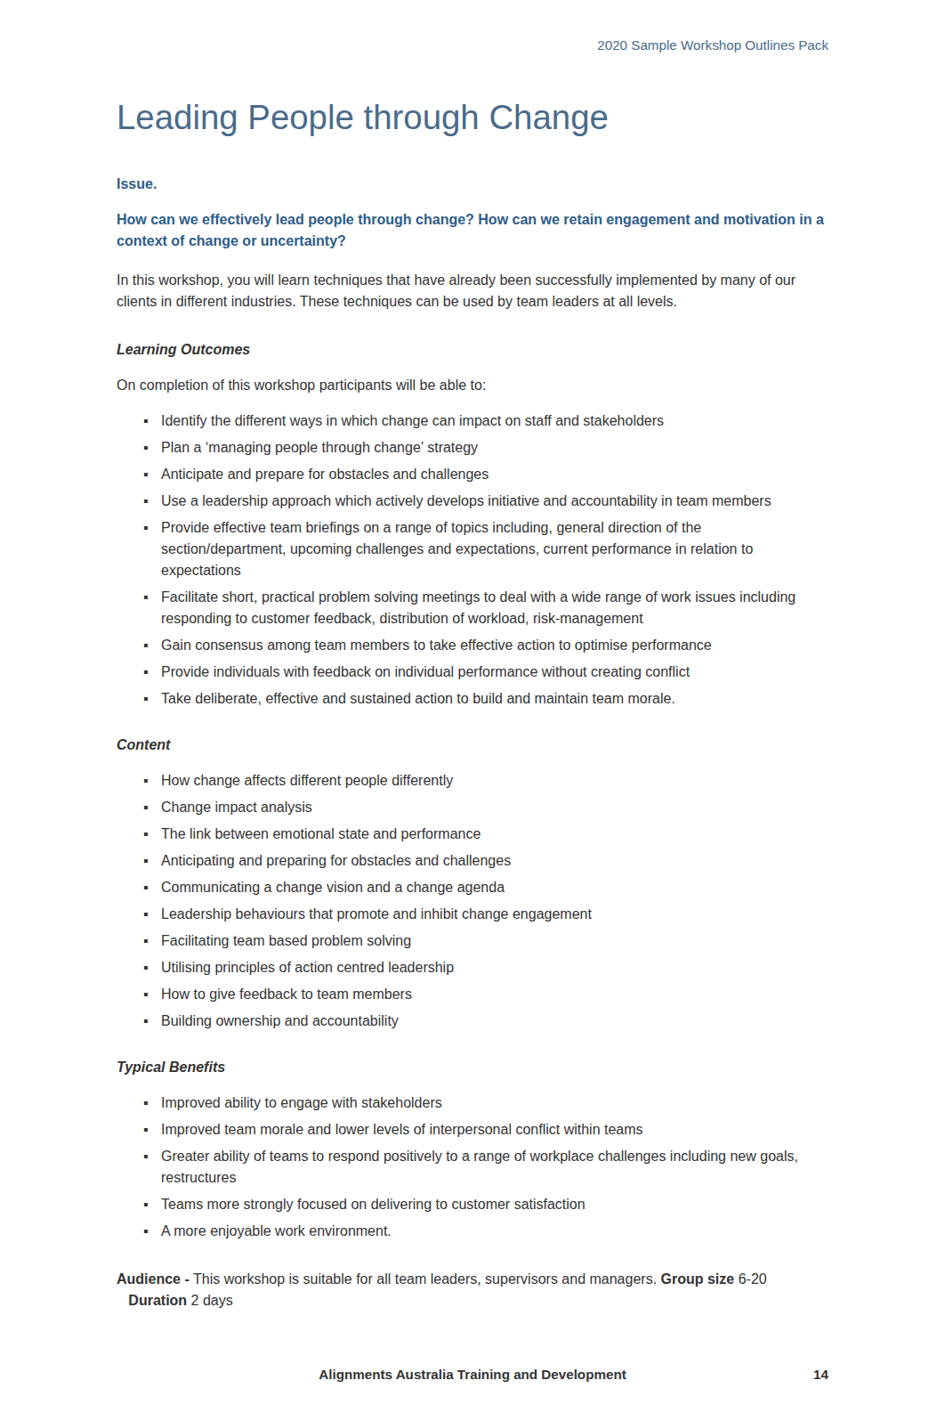2020 Sample Workshop Outlines Pack
Leading People through Change
Issue.
How can we effectively lead people through change? How can we retain engagement and motivation in a context of change or uncertainty?
In this workshop, you will learn techniques that have already been successfully implemented by many of our clients in different industries. These techniques can be used by team leaders at all levels.
Learning Outcomes
On completion of this workshop participants will be able to:
Identify the different ways in which change can impact on staff and stakeholders
Plan a ‘managing people through change’ strategy
Anticipate and prepare for obstacles and challenges
Use a leadership approach which actively develops initiative and accountability in team members
Provide effective team briefings on a range of topics including, general direction of the section/department, upcoming challenges and expectations, current performance in relation to expectations
Facilitate short, practical problem solving meetings to deal with a wide range of work issues including responding to customer feedback, distribution of workload, risk-management
Gain consensus among team members to take effective action to optimise performance
Provide individuals with feedback on individual performance without creating conflict
Take deliberate, effective and sustained action to build and maintain team morale.
Content
How change affects different people differently
Change impact analysis
The link between emotional state and performance
Anticipating and preparing for obstacles and challenges
Communicating a change vision and a change agenda
Leadership behaviours that promote and inhibit change engagement
Facilitating team based problem solving
Utilising principles of action centred leadership
How to give feedback to team members
Building ownership and accountability
Typical Benefits
Improved ability to engage with stakeholders
Improved team morale and lower levels of interpersonal conflict within teams
Greater ability of teams to respond positively to a range of workplace challenges including new goals, restructures
Teams more strongly focused on delivering to customer satisfaction
A more enjoyable work environment.
Audience - This workshop is suitable for all team leaders, supervisors and managers. Group size 6-20 Duration 2 days
Alignments Australia Training and Development 14